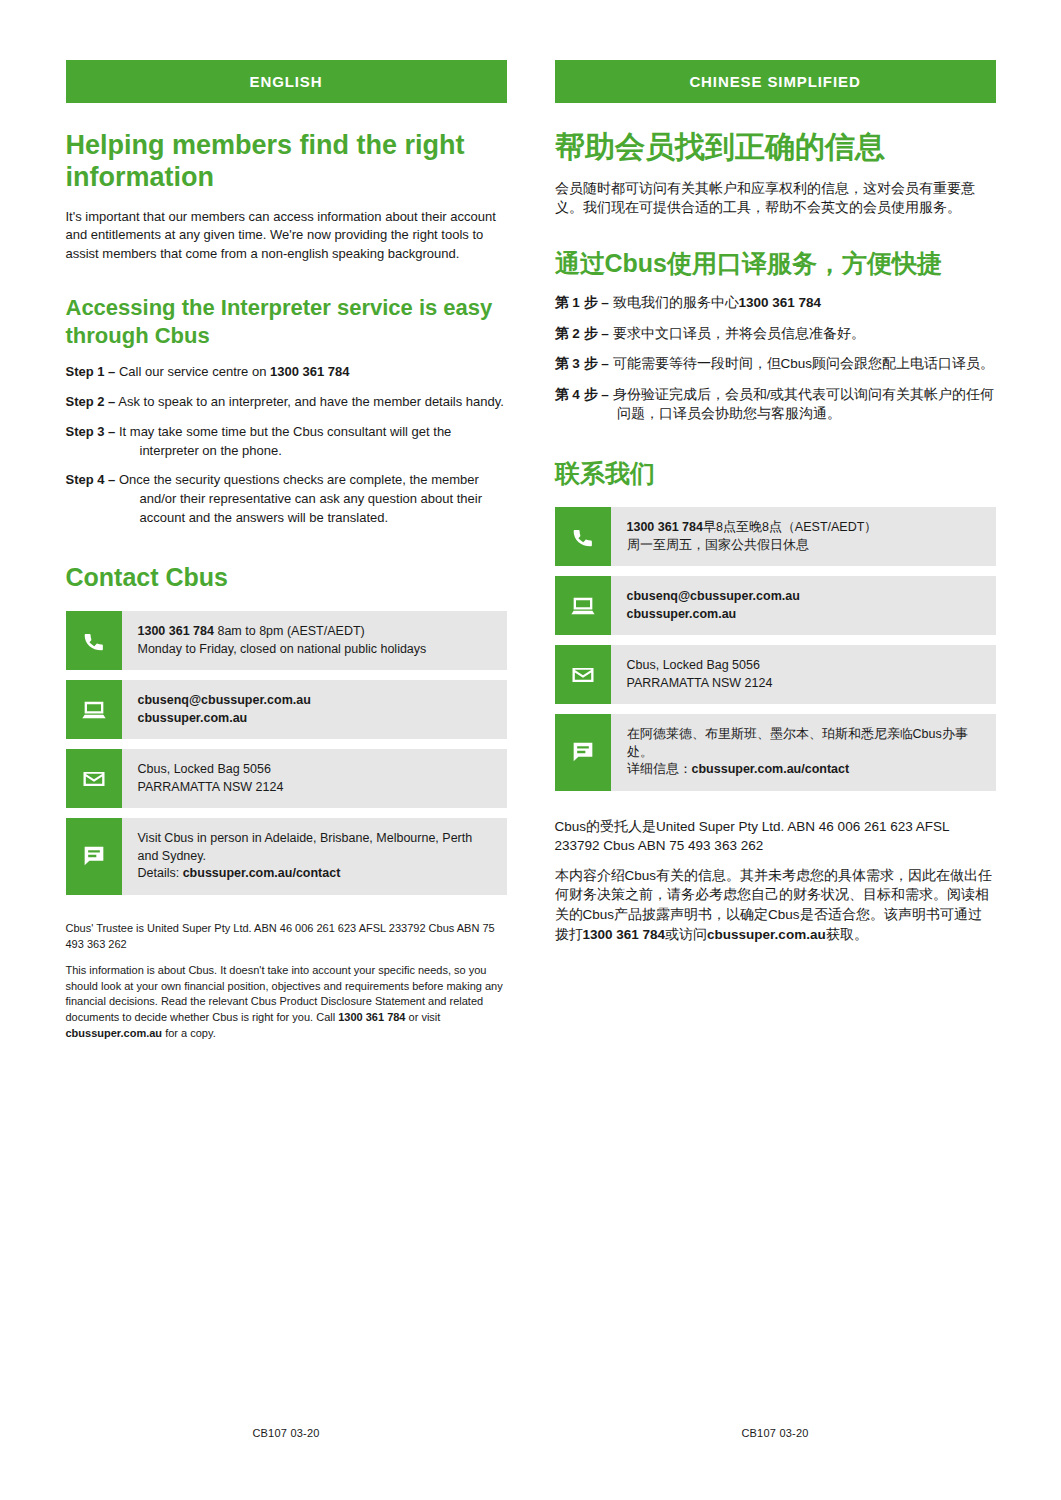ENGLISH
Helping members find the right information
It's important that our members can access information about their account and entitlements at any given time. We're now providing the right tools to assist members that come from a non-english speaking background.
Accessing the Interpreter service is easy through Cbus
Step 1 – Call our service centre on 1300 361 784
Step 2 – Ask to speak to an interpreter, and have the member details handy.
Step 3 – It may take some time but the Cbus consultant will get the interpreter on the phone.
Step 4 – Once the security questions checks are complete, the member and/or their representative can ask any question about their account and the answers will be translated.
Contact Cbus
1300 361 784 8am to 8pm (AEST/AEDT) Monday to Friday, closed on national public holidays
cbusenq@cbussuper.com.au cbussuper.com.au
Cbus, Locked Bag 5056 PARRAMATTA NSW 2124
Visit Cbus in person in Adelaide, Brisbane, Melbourne, Perth and Sydney. Details: cbussuper.com.au/contact
Cbus' Trustee is United Super Pty Ltd. ABN 46 006 261 623 AFSL 233792 Cbus ABN 75 493 363 262
This information is about Cbus. It doesn't take into account your specific needs, so you should look at your own financial position, objectives and requirements before making any financial decisions. Read the relevant Cbus Product Disclosure Statement and related documents to decide whether Cbus is right for you. Call 1300 361 784 or visit cbussuper.com.au for a copy.
CHINESE SIMPLIFIED
帮助会员找到正确的信息
会员随时都可访问有关其帐户和应享权利的信息，这对会员有重要意义。我们现在可提供合适的工具，帮助不会英文的会员使用服务。
通过Cbus使用口译服务，方便快捷
第 1 步 – 致电我们的服务中心1300 361 784
第 2 步 – 要求中文口译员，并将会员信息准备好。
第 3 步 – 可能需要等待一段时间，但Cbus顾问会跟您配上电话口译员。
第 4 步 – 身份验证完成后，会员和/或其代表可以询问有关其帐户的任何问题，口译员会协助您与客服沟通。
联系我们
1300 361 784早8点至晚8点（AEST/AEDT） 周一至周五，国家公共假日休息
cbusenq@cbussuper.com.au cbussuper.com.au
Cbus, Locked Bag 5056 PARRAMATTA NSW 2124
在阿德莱德、布里斯班、墨尔本、珀斯和悉尼亲临Cbus办事处。 详细信息：cbussuper.com.au/contact
Cbus的受托人是United Super Pty Ltd. ABN 46 006 261 623 AFSL 233792 Cbus ABN 75 493 363 262
本内容介绍Cbus有关的信息。其并未考虑您的具体需求，因此在做出任何财务决策之前，请务必考虑您自己的财务状况、目标和需求。阅读相关的Cbus产品披露声明书，以确定Cbus是否适合您。该声明书可通过拨打1300 361 784或访问cbussuper.com.au获取。
CB107 03-20
CB107 03-20